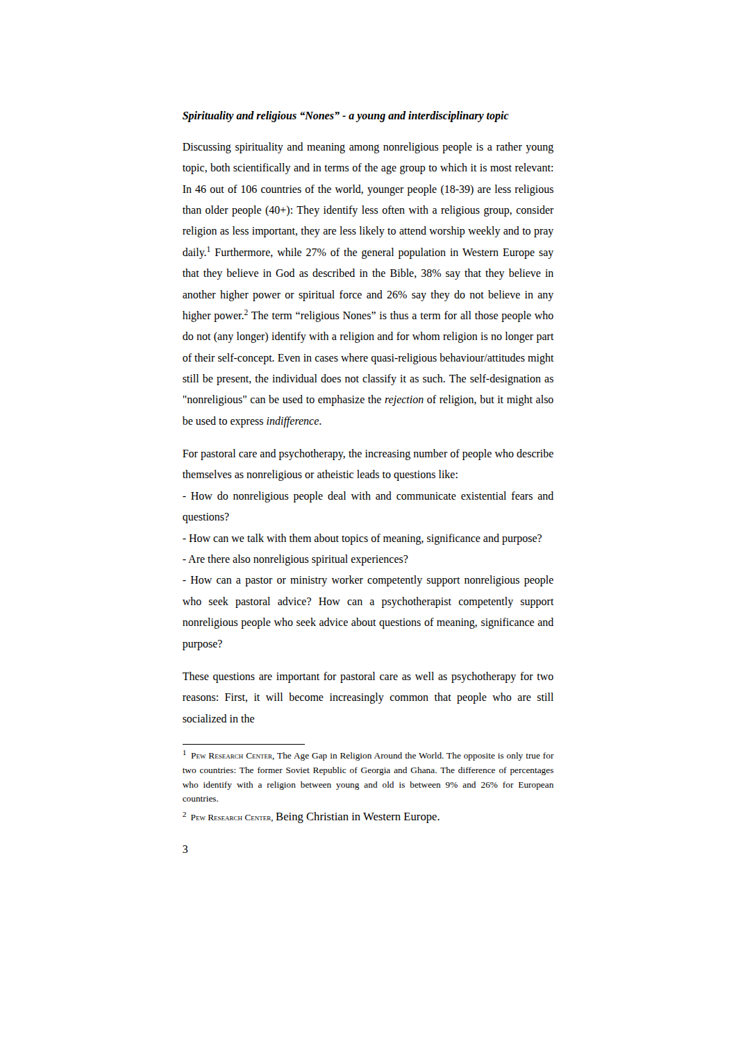Spirituality and religious “Nones” - a young and interdisciplinary topic
Discussing spirituality and meaning among nonreligious people is a rather young topic, both scientifically and in terms of the age group to which it is most relevant: In 46 out of 106 countries of the world, younger people (18-39) are less religious than older people (40+): They identify less often with a religious group, consider religion as less important, they are less likely to attend worship weekly and to pray daily.1 Furthermore, while 27% of the general population in Western Europe say that they believe in God as described in the Bible, 38% say that they believe in another higher power or spiritual force and 26% say they do not believe in any higher power.2 The term “religious Nones” is thus a term for all those people who do not (any longer) identify with a religion and for whom religion is no longer part of their self-concept. Even in cases where quasi-religious behaviour/attitudes might still be present, the individual does not classify it as such. The self-designation as "nonreligious" can be used to emphasize the rejection of religion, but it might also be used to express indifference.
For pastoral care and psychotherapy, the increasing number of people who describe themselves as nonreligious or atheistic leads to questions like:
- How do nonreligious people deal with and communicate existential fears and questions?
- How can we talk with them about topics of meaning, significance and purpose?
- Are there also nonreligious spiritual experiences?
- How can a pastor or ministry worker competently support nonreligious people who seek pastoral advice? How can a psychotherapist competently support nonreligious people who seek advice about questions of meaning, significance and purpose?
These questions are important for pastoral care as well as psychotherapy for two reasons: First, it will become increasingly common that people who are still socialized in the
1 Pew Research Center, The Age Gap in Religion Around the World. The opposite is only true for two countries: The former Soviet Republic of Georgia and Ghana. The difference of percentages who identify with a religion between young and old is between 9% and 26% for European countries.
2 Pew Research Center, Being Christian in Western Europe.
3